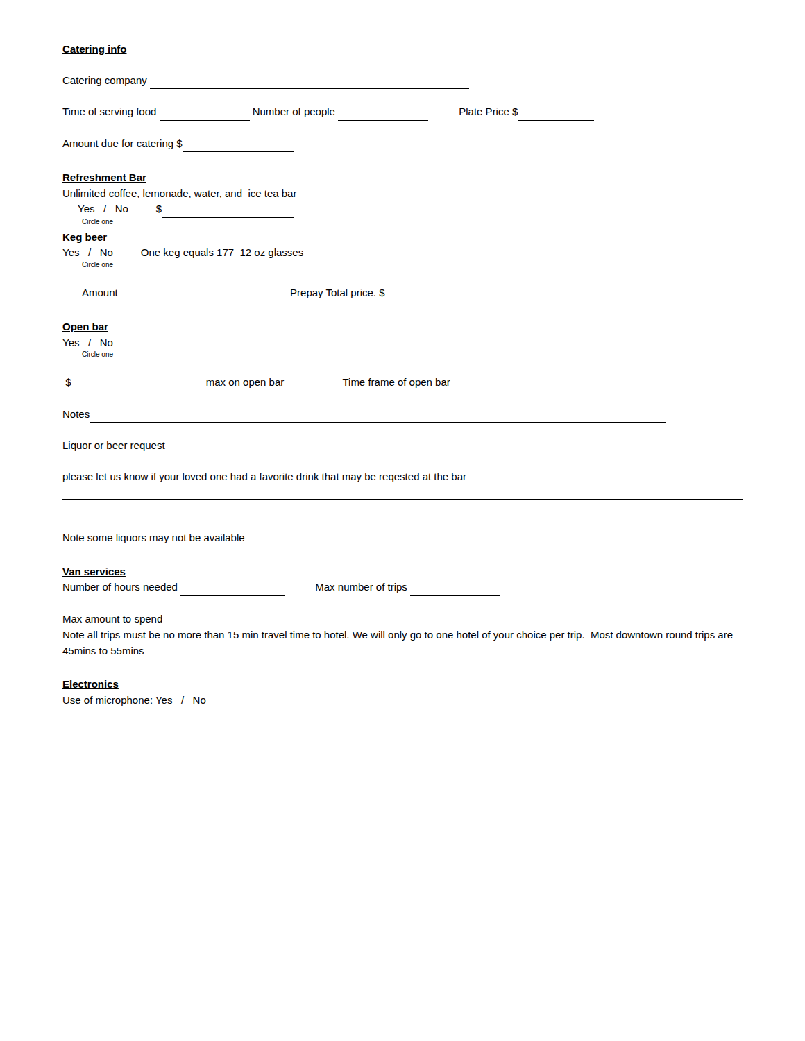Catering info
Catering company
Time of serving food Number of people Plate Price $
Amount due for catering $
Refreshment Bar
Unlimited coffee, lemonade, water, and ice tea bar
Yes / No $
Circle one
Keg beer
Yes / No One keg equals 177 12 oz glasses
Circle one
Amount Prepay Total price. $
Open bar
Yes / No
Circle one
$ max on open bar Time frame of open bar
Notes
Liquor or beer request
please let us know if your loved one had a favorite drink that may be reqested at the bar
Note some liquors may not be available
Van services
Number of hours needed Max number of trips
Max amount to spend
Note all trips must be no more than 15 min travel time to hotel. We will only go to one hotel of your choice per trip. Most downtown round trips are 45mins to 55mins
Electronics
Use of microphone: Yes / No